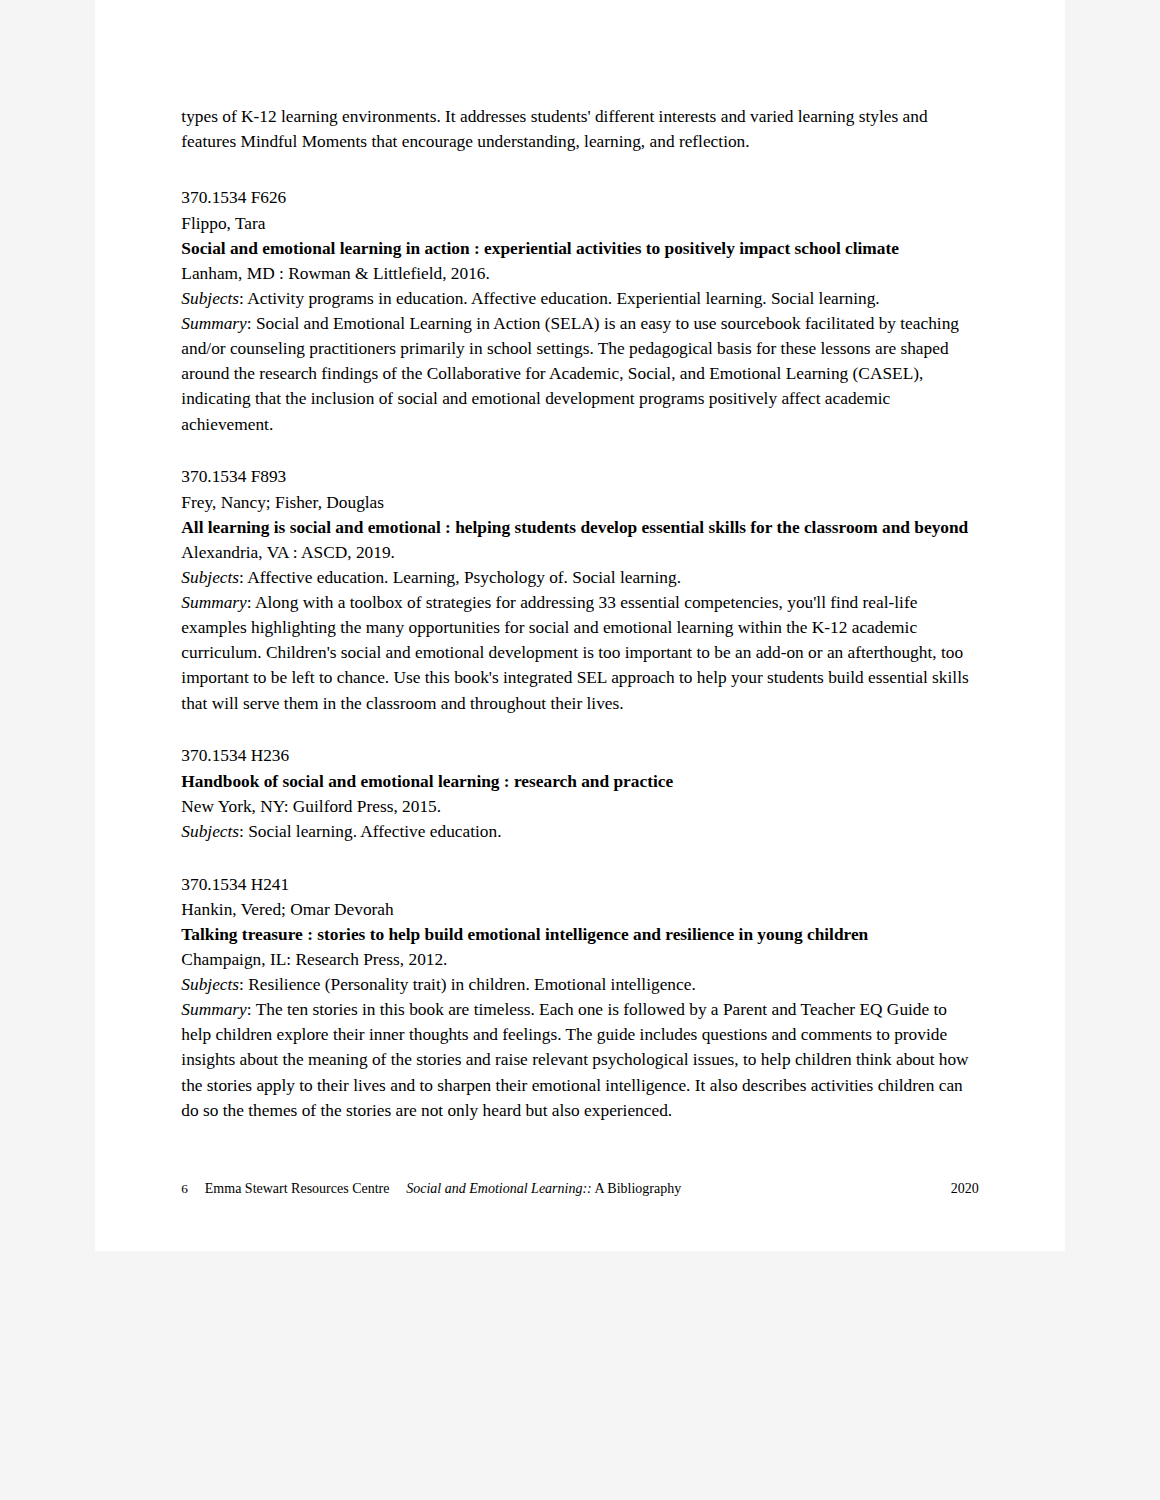types of K-12 learning environments. It addresses students' different interests and varied learning styles and features Mindful Moments that encourage understanding, learning, and reflection.
370.1534 F626
Flippo, Tara
Social and emotional learning in action : experiential activities to positively impact school climate
Lanham, MD : Rowman & Littlefield, 2016.
Subjects: Activity programs in education. Affective education. Experiential learning. Social learning.
Summary: Social and Emotional Learning in Action (SELA) is an easy to use sourcebook facilitated by teaching and/or counseling practitioners primarily in school settings. The pedagogical basis for these lessons are shaped around the research findings of the Collaborative for Academic, Social, and Emotional Learning (CASEL), indicating that the inclusion of social and emotional development programs positively affect academic achievement.
370.1534 F893
Frey, Nancy; Fisher, Douglas
All learning is social and emotional : helping students develop essential skills for the classroom and beyond
Alexandria, VA : ASCD, 2019.
Subjects: Affective education. Learning, Psychology of. Social learning.
Summary: Along with a toolbox of strategies for addressing 33 essential competencies, you'll find real-life examples highlighting the many opportunities for social and emotional learning within the K-12 academic curriculum. Children's social and emotional development is too important to be an add-on or an afterthought, too important to be left to chance. Use this book's integrated SEL approach to help your students build essential skills that will serve them in the classroom and throughout their lives.
370.1534 H236
Handbook of social and emotional learning : research and practice
New York, NY: Guilford Press, 2015.
Subjects: Social learning. Affective education.
370.1534 H241
Hankin, Vered; Omar Devorah
Talking treasure : stories to help build emotional intelligence and resilience in young children
Champaign, IL: Research Press, 2012.
Subjects: Resilience (Personality trait) in children. Emotional intelligence.
Summary: The ten stories in this book are timeless. Each one is followed by a Parent and Teacher EQ Guide to help children explore their inner thoughts and feelings. The guide includes questions and comments to provide insights about the meaning of the stories and raise relevant psychological issues, to help children think about how the stories apply to their lives and to sharpen their emotional intelligence. It also describes activities children can do so the themes of the stories are not only heard but also experienced.
6 Emma Stewart Resources Centre Social and Emotional Learning:: A Bibliography 2020